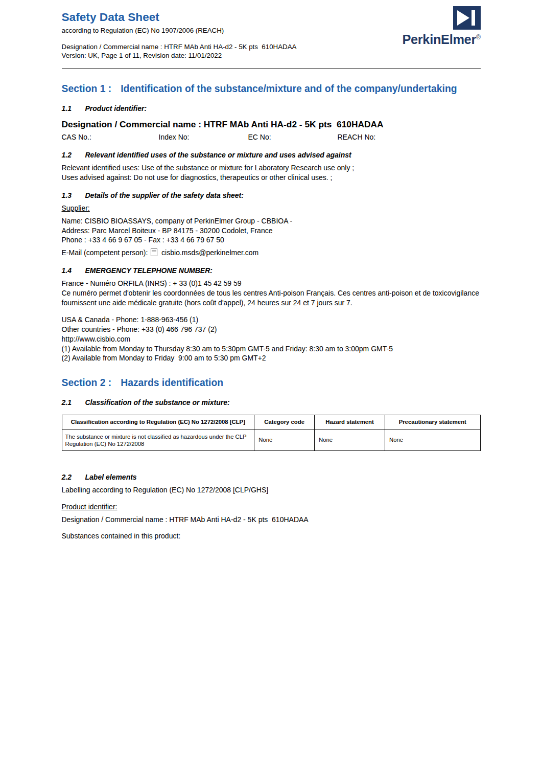PerkinElmer®
Safety Data Sheet
according to Regulation (EC) No 1907/2006 (REACH)
Designation / Commercial name : HTRF MAb Anti HA-d2 - 5K pts 610HADAA
Version: UK, Page 1 of 11, Revision date: 11/01/2022
Section 1 : Identification of the substance/mixture and of the company/undertaking
1.1 Product identifier:
Designation / Commercial name : HTRF MAb Anti HA-d2 - 5K pts 610HADAA
CAS No.: Index No: EC No: REACH No:
1.2 Relevant identified uses of the substance or mixture and uses advised against
Relevant identified uses: Use of the substance or mixture for Laboratory Research use only ;
Uses advised against: Do not use for diagnostics, therapeutics or other clinical uses. ;
1.3 Details of the supplier of the safety data sheet:
Supplier:
Name: CISBIO BIOASSAYS, company of PerkinElmer Group - CBBIOA -
Address: Parc Marcel Boiteux - BP 84175 - 30200 Codolet, France
Phone : +33 4 66 9 67 05 - Fax : +33 4 66 79 67 50
E-Mail (competent person): cisbio.msds@perkinelmer.com
1.4 EMERGENCY TELEPHONE NUMBER:
France - Numéro ORFILA (INRS) : + 33 (0)1 45 42 59 59
Ce numéro permet d'obtenir les coordonnées de tous les centres Anti-poison Français. Ces centres anti-poison et de toxicovigilance fournissent une aide médicale gratuite (hors coût d'appel), 24 heures sur 24 et 7 jours sur 7.
USA & Canada - Phone: 1-888-963-456 (1)
Other countries - Phone: +33 (0) 466 796 737 (2)
http://www.cisbio.com
(1) Available from Monday to Thursday 8:30 am to 5:30pm GMT-5 and Friday: 8:30 am to 3:00pm GMT-5
(2) Available from Monday to Friday 9:00 am to 5:30 pm GMT+2
Section 2 : Hazards identification
2.1 Classification of the substance or mixture:
| Classification according to Regulation (EC) No 1272/2008 [CLP] | Category code | Hazard statement | Precautionary statement |
| --- | --- | --- | --- |
| The substance or mixture is not classified as hazardous under the CLP Regulation (EC) No 1272/2008 | None | None | None |
2.2 Label elements
Labelling according to Regulation (EC) No 1272/2008 [CLP/GHS]
Product identifier:
Designation / Commercial name : HTRF MAb Anti HA-d2 - 5K pts 610HADAA
Substances contained in this product: